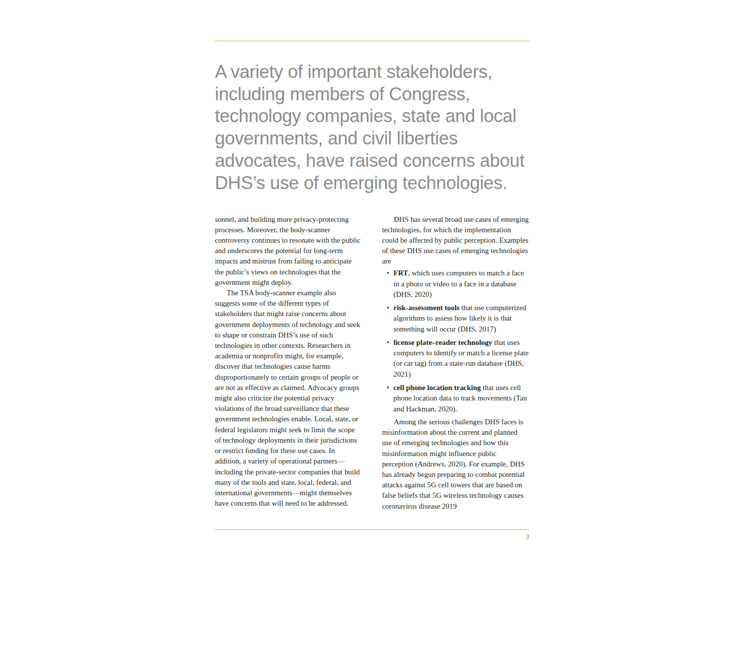A variety of important stakeholders, including members of Congress, technology companies, state and local governments, and civil liberties advocates, have raised concerns about DHS’s use of emerging technologies.
sonnel, and building more privacy-protecting processes. Moreover, the body-scanner controversy continues to resonate with the public and underscores the potential for long-term impacts and mistrust from failing to anticipate the public’s views on technologies that the government might deploy.
The TSA body-scanner example also suggests some of the different types of stakeholders that might raise concerns about government deployments of technology and seek to shape or constrain DHS’s use of such technologies in other contexts. Researchers in academia or nonprofits might, for example, discover that technologies cause harms disproportionately to certain groups of people or are not as effective as claimed. Advocacy groups might also criticize the potential privacy violations of the broad surveillance that these government technologies enable. Local, state, or federal legislators might seek to limit the scope of technology deployments in their jurisdictions or restrict funding for these use cases. In addition, a variety of operational partners—including the private-sector companies that build many of the tools and state, local, federal, and international governments—might themselves have concerns that will need to be addressed.
DHS has several broad use cases of emerging technologies, for which the implementation could be affected by public perception. Examples of these DHS use cases of emerging technologies are
FRT, which uses computers to match a face in a photo or video to a face in a database (DHS, 2020)
risk-assessment tools that use computerized algorithms to assess how likely it is that something will occur (DHS, 2017)
license plate–reader technology that uses computers to identify or match a license plate (or car tag) from a state-run database (DHS, 2021)
cell phone location tracking that uses cell phone location data to track movements (Tau and Hackman, 2020).
Among the serious challenges DHS faces is misinformation about the current and planned use of emerging technologies and how this misinformation might influence public perception (Andrews, 2020). For example, DHS has already begun preparing to combat potential attacks against 5G cell towers that are based on false beliefs that 5G wireless technology causes coronavirus disease 2019
3